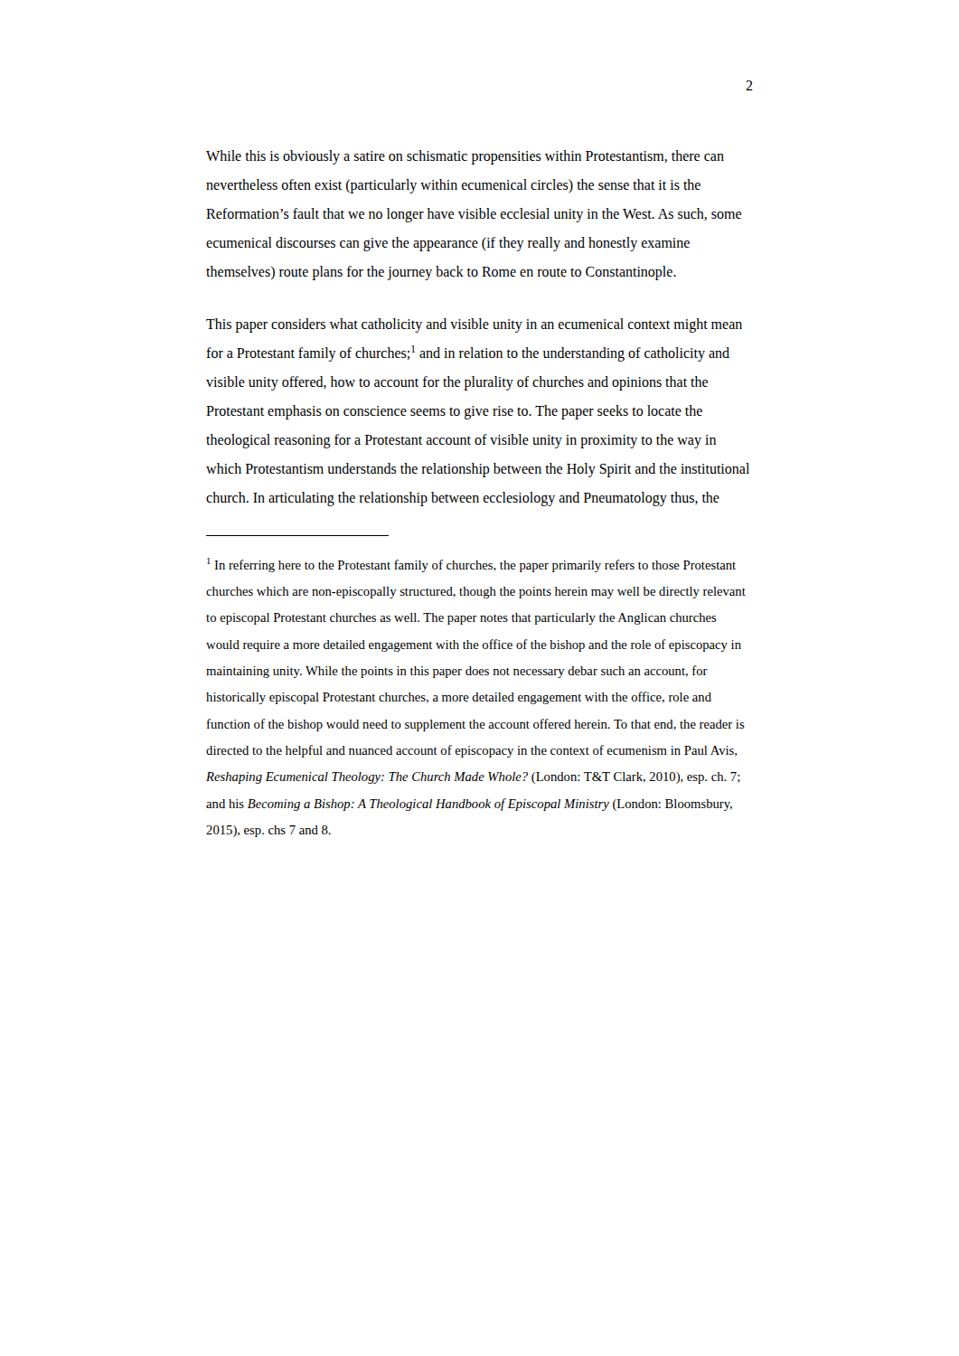2
While this is obviously a satire on schismatic propensities within Protestantism, there can nevertheless often exist (particularly within ecumenical circles) the sense that it is the Reformation’s fault that we no longer have visible ecclesial unity in the West. As such, some ecumenical discourses can give the appearance (if they really and honestly examine themselves) route plans for the journey back to Rome en route to Constantinople.
This paper considers what catholicity and visible unity in an ecumenical context might mean for a Protestant family of churches;1 and in relation to the understanding of catholicity and visible unity offered, how to account for the plurality of churches and opinions that the Protestant emphasis on conscience seems to give rise to. The paper seeks to locate the theological reasoning for a Protestant account of visible unity in proximity to the way in which Protestantism understands the relationship between the Holy Spirit and the institutional church. In articulating the relationship between ecclesiology and Pneumatology thus, the
1 In referring here to the Protestant family of churches, the paper primarily refers to those Protestant churches which are non-episcopally structured, though the points herein may well be directly relevant to episcopal Protestant churches as well. The paper notes that particularly the Anglican churches would require a more detailed engagement with the office of the bishop and the role of episcopacy in maintaining unity. While the points in this paper does not necessary debar such an account, for historically episcopal Protestant churches, a more detailed engagement with the office, role and function of the bishop would need to supplement the account offered herein. To that end, the reader is directed to the helpful and nuanced account of episcopacy in the context of ecumenism in Paul Avis, Reshaping Ecumenical Theology: The Church Made Whole? (London: T&T Clark, 2010), esp. ch. 7; and his Becoming a Bishop: A Theological Handbook of Episcopal Ministry (London: Bloomsbury, 2015), esp. chs 7 and 8.